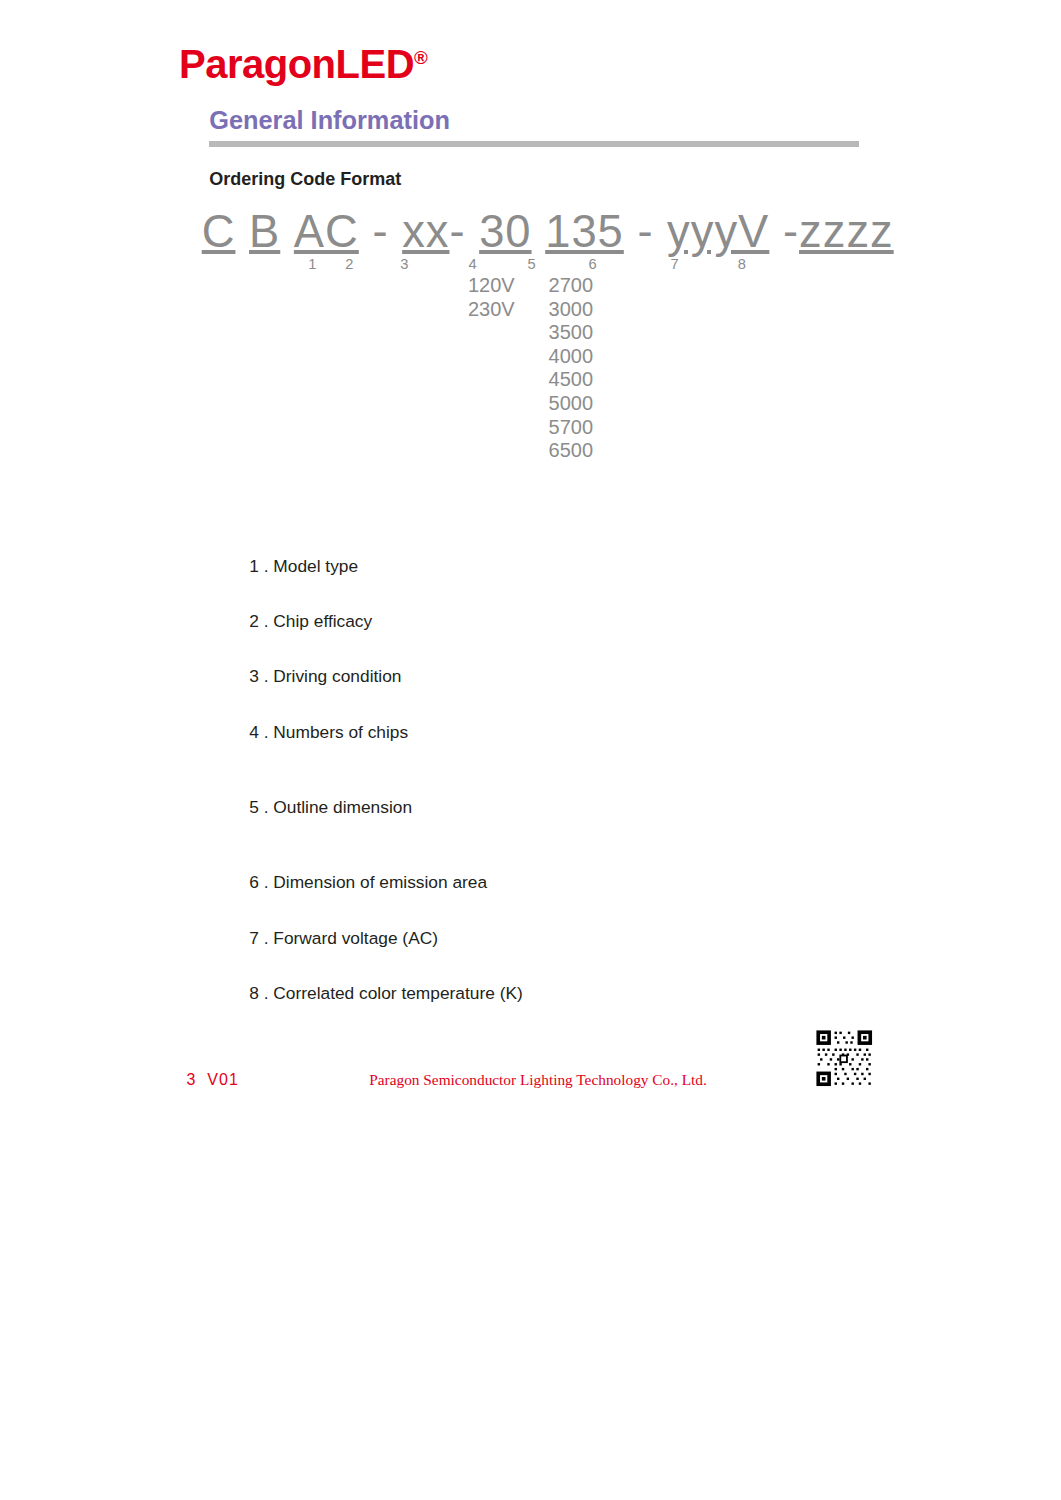ParagonLED®
General Information
Ordering Code Format
C B AC - xx- 30 135 - yyyV -zzzz
1 2 3 4 5 6 7 8
120V
230V
2700
3000
3500
4000
4500
5000
5700
6500
1 . Model type
2 . Chip efficacy
3 . Driving condition
4 . Numbers of chips
5 . Outline dimension
6 . Dimension of emission area
7 . Forward voltage (AC)
8 . Correlated color temperature (K)
3 V01
Paragon Semiconductor Lighting Technology Co., Ltd.